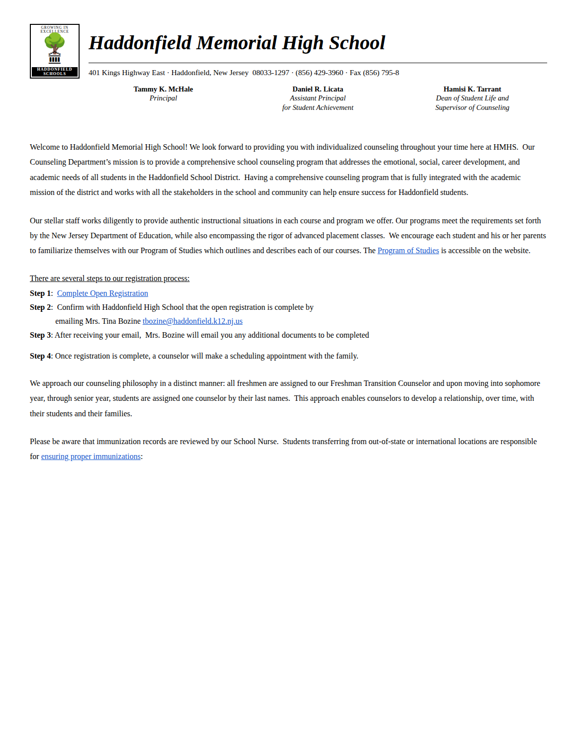GROWING IN EXCELLENCE 🌳 🏛 HADDONFIELD
SCHOOLS
Haddonfield Memorial High School
401 Kings Highway East · Haddonfield, New Jersey 08033-1297 · (856) 429-3960 · Fax (856) 795-8
Tammy K. McHale
Principal
Daniel R. Licata
Assistant Principal
for Student Achievement
Hamisi K. Tarrant
Dean of Student Life and
Supervisor of Counseling
Welcome to Haddonfield Memorial High School! We look forward to providing you with individualized counseling throughout your time here at HMHS. Our Counseling Department’s mission is to provide a comprehensive school counseling program that addresses the emotional, social, career development, and academic needs of all students in the Haddonfield School District. Having a comprehensive counseling program that is fully integrated with the academic mission of the district and works with all the stakeholders in the school and community can help ensure success for Haddonfield students.
Our stellar staff works diligently to provide authentic instructional situations in each course and program we offer. Our programs meet the requirements set forth by the New Jersey Department of Education, while also encompassing the rigor of advanced placement classes. We encourage each student and his or her parents to familiarize themselves with our Program of Studies which outlines and describes each of our courses. The Program of Studies is accessible on the website.
There are several steps to our registration process:
Step 1: Complete Open Registration
Step 2: Confirm with Haddonfield High School that the open registration is complete by emailing Mrs. Tina Bozine tbozine@haddonfield.k12.nj.us
Step 3: After receiving your email, Mrs. Bozine will email you any additional documents to be completed
Step 4: Once registration is complete, a counselor will make a scheduling appointment with the family.
We approach our counseling philosophy in a distinct manner: all freshmen are assigned to our Freshman Transition Counselor and upon moving into sophomore year, through senior year, students are assigned one counselor by their last names. This approach enables counselors to develop a relationship, over time, with their students and their families.
Please be aware that immunization records are reviewed by our School Nurse. Students transferring from out-of-state or international locations are responsible for ensuring proper immunizations: